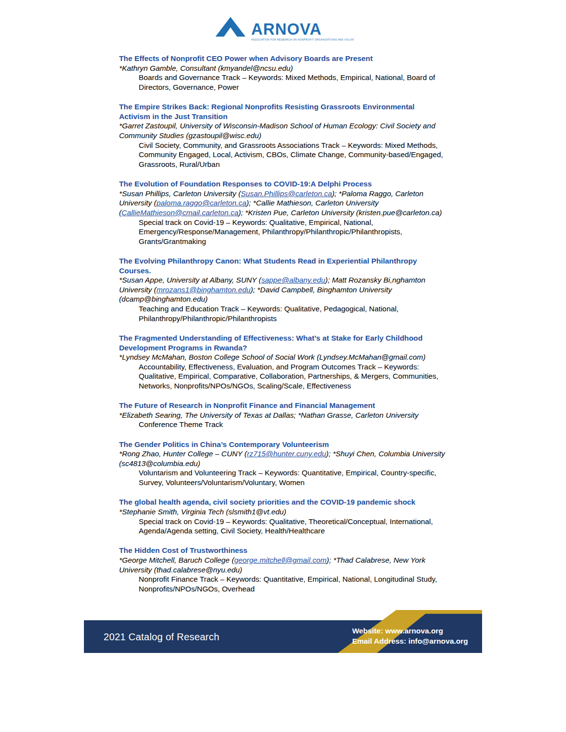ARNOVA ASSOCIATION FOR RESEARCH ON NONPROFIT ORGANIZATIONS AND VOLUNTARY ACTION
The Effects of Nonprofit CEO Power when Advisory Boards are Present
*Kathryn Gamble, Consultant (kmyandel@ncsu.edu)
Boards and Governance Track – Keywords: Mixed Methods, Empirical, National, Board of Directors, Governance, Power
The Empire Strikes Back: Regional Nonprofits Resisting Grassroots Environmental Activism in the Just Transition
*Garret Zastoupil, University of Wisconsin-Madison School of Human Ecology: Civil Society and Community Studies (gzastoupil@wisc.edu)
Civil Society, Community, and Grassroots Associations Track – Keywords: Mixed Methods, Community Engaged, Local, Activism, CBOs, Climate Change, Community-based/Engaged, Grassroots, Rural/Urban
The Evolution of Foundation Responses to COVID-19:A Delphi Process
*Susan Phillips, Carleton University (Susan.Phillips@carleton.ca); *Paloma Raggo, Carleton University (paloma.raggo@carleton.ca); *Callie Mathieson, Carleton University (CallieMathieson@cmail.carleton.ca); *Kristen Pue, Carleton University (kristen.pue@carleton.ca)
Special track on Covid-19 – Keywords: Qualitative, Empirical, National, Emergency/Response/Management, Philanthropy/Philanthropic/Philanthropists, Grants/Grantmaking
The Evolving Philanthropy Canon: What Students Read in Experiential Philanthropy Courses.
*Susan Appe, University at Albany, SUNY (sappe@albany.edu); Matt Rozansky Bi,nghamton University (mrozans1@binghamton.edu); *David Campbell, Binghamton University (dcamp@binghamton.edu)
Teaching and Education Track – Keywords: Qualitative, Pedagogical, National, Philanthropy/Philanthropic/Philanthropists
The Fragmented Understanding of Effectiveness: What’s at Stake for Early Childhood Development Programs in Rwanda?
*Lyndsey McMahan, Boston College School of Social Work (Lyndsey.McMahan@gmail.com)
Accountability, Effectiveness, Evaluation, and Program Outcomes Track – Keywords: Qualitative, Empirical, Comparative, Collaboration, Partnerships, & Mergers, Communities, Networks, Nonprofits/NPOs/NGOs, Scaling/Scale, Effectiveness
The Future of Research in Nonprofit Finance and Financial Management
*Elizabeth Searing, The University of Texas at Dallas; *Nathan Grasse, Carleton University
Conference Theme Track
The Gender Politics in China’s Contemporary Volunteerism
*Rong Zhao, Hunter College – CUNY (rz715@hunter.cuny.edu); *Shuyi Chen, Columbia University (sc4813@columbia.edu)
Voluntarism and Volunteering Track – Keywords: Quantitative, Empirical, Country-specific, Survey, Volunteers/Voluntarism/Voluntary, Women
The global health agenda, civil society priorities and the COVID-19 pandemic shock
*Stephanie Smith, Virginia Tech (slsmith1@vt.edu)
Special track on Covid-19 – Keywords: Qualitative, Theoretical/Conceptual, International, Agenda/Agenda setting, Civil Society, Health/Healthcare
The Hidden Cost of Trustworthiness
*George Mitchell, Baruch College (george.mitchell@gmail.com); *Thad Calabrese, New York University (thad.calabrese@nyu.edu)
Nonprofit Finance Track – Keywords: Quantitative, Empirical, National, Longitudinal Study, Nonprofits/NPOs/NGOs, Overhead
2021 Catalog of Research
Website: www.arnova.org
Email Address: info@arnova.org